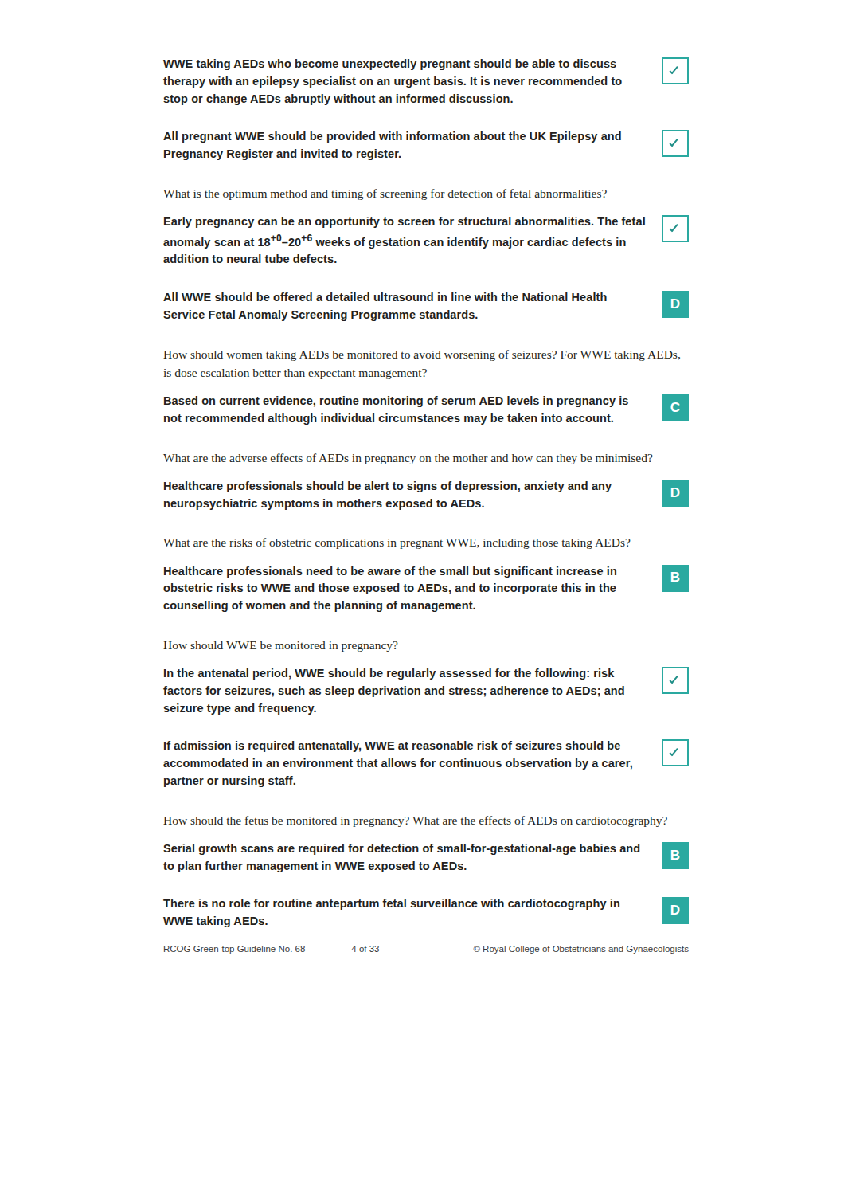WWE taking AEDs who become unexpectedly pregnant should be able to discuss therapy with an epilepsy specialist on an urgent basis. It is never recommended to stop or change AEDs abruptly without an informed discussion.
All pregnant WWE should be provided with information about the UK Epilepsy and Pregnancy Register and invited to register.
What is the optimum method and timing of screening for detection of fetal abnormalities?
Early pregnancy can be an opportunity to screen for structural abnormalities. The fetal anomaly scan at 18+0–20+6 weeks of gestation can identify major cardiac defects in addition to neural tube defects.
All WWE should be offered a detailed ultrasound in line with the National Health Service Fetal Anomaly Screening Programme standards.
D
How should women taking AEDs be monitored to avoid worsening of seizures? For WWE taking AEDs, is dose escalation better than expectant management?
Based on current evidence, routine monitoring of serum AED levels in pregnancy is not recommended although individual circumstances may be taken into account.
C
What are the adverse effects of AEDs in pregnancy on the mother and how can they be minimised?
Healthcare professionals should be alert to signs of depression, anxiety and any neuropsychiatric symptoms in mothers exposed to AEDs.
D
What are the risks of obstetric complications in pregnant WWE, including those taking AEDs?
Healthcare professionals need to be aware of the small but significant increase in obstetric risks to WWE and those exposed to AEDs, and to incorporate this in the counselling of women and the planning of management.
B
How should WWE be monitored in pregnancy?
In the antenatal period, WWE should be regularly assessed for the following: risk factors for seizures, such as sleep deprivation and stress; adherence to AEDs; and seizure type and frequency.
If admission is required antenatally, WWE at reasonable risk of seizures should be accommodated in an environment that allows for continuous observation by a carer, partner or nursing staff.
How should the fetus be monitored in pregnancy? What are the effects of AEDs on cardiotocography?
Serial growth scans are required for detection of small-for-gestational-age babies and to plan further management in WWE exposed to AEDs.
B
There is no role for routine antepartum fetal surveillance with cardiotocography in WWE taking AEDs.
D
RCOG Green-top Guideline No. 68 4 of 33 © Royal College of Obstetricians and Gynaecologists